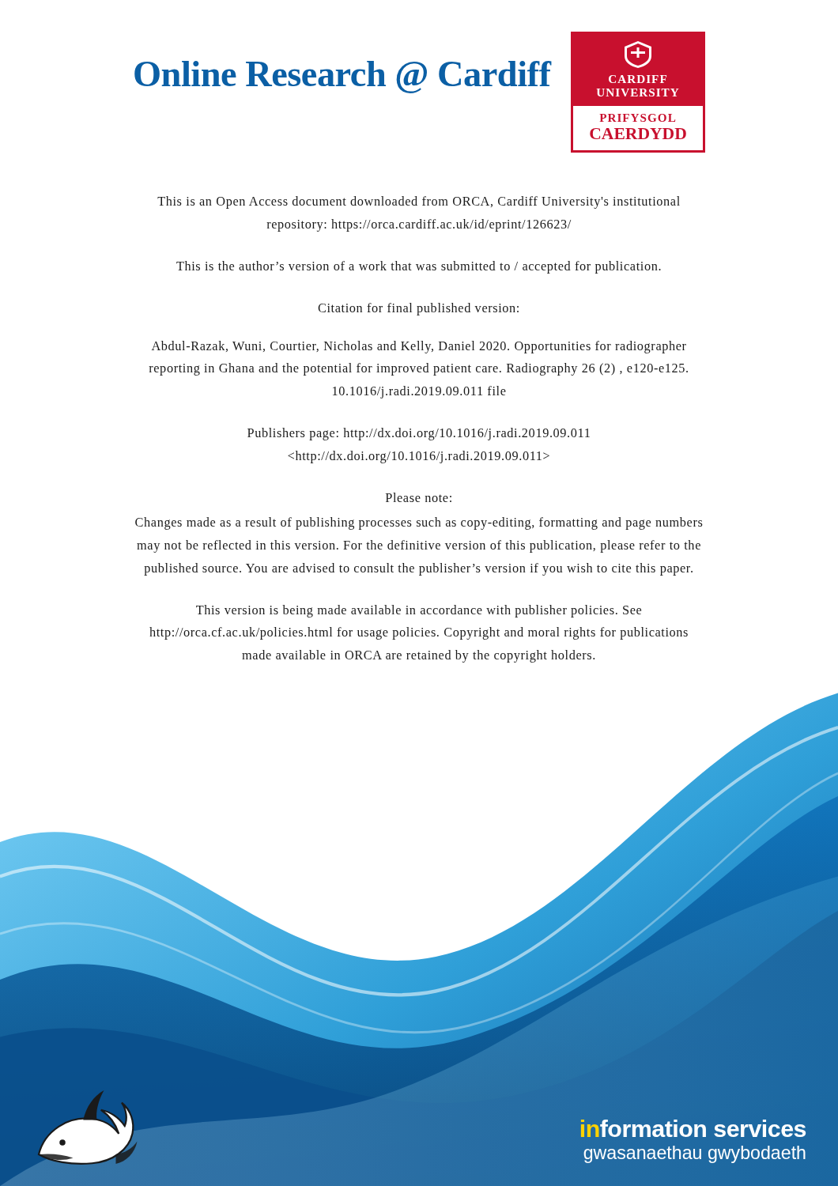Online Research @ Cardiff
Cardiff
University
Prifysgol
Caerdydd
This is an Open Access document downloaded from ORCA, Cardiff University's institutional repository: https://orca.cardiff.ac.uk/id/eprint/126623/
This is the author’s version of a work that was submitted to / accepted for publication.
Citation for final published version:
Abdul-Razak, Wuni, Courtier, Nicholas and Kelly, Daniel 2020. Opportunities for radiographer reporting in Ghana and the potential for improved patient care. Radiography 26 (2) , e120-e125. 10.1016/j.radi.2019.09.011 file
Publishers page: http://dx.doi.org/10.1016/j.radi.2019.09.011
<http://dx.doi.org/10.1016/j.radi.2019.09.011>
Please note:
Changes made as a result of publishing processes such as copy-editing, formatting and page numbers may not be reflected in this version. For the definitive version of this publication, please refer to the published source. You are advised to consult the publisher’s version if you wish to cite this paper.
This version is being made available in accordance with publisher policies. See http://orca.cf.ac.uk/policies.html for usage policies. Copyright and moral rights for publications made available in ORCA are retained by the copyright holders.
information services
gwasanaethau gwybodaeth